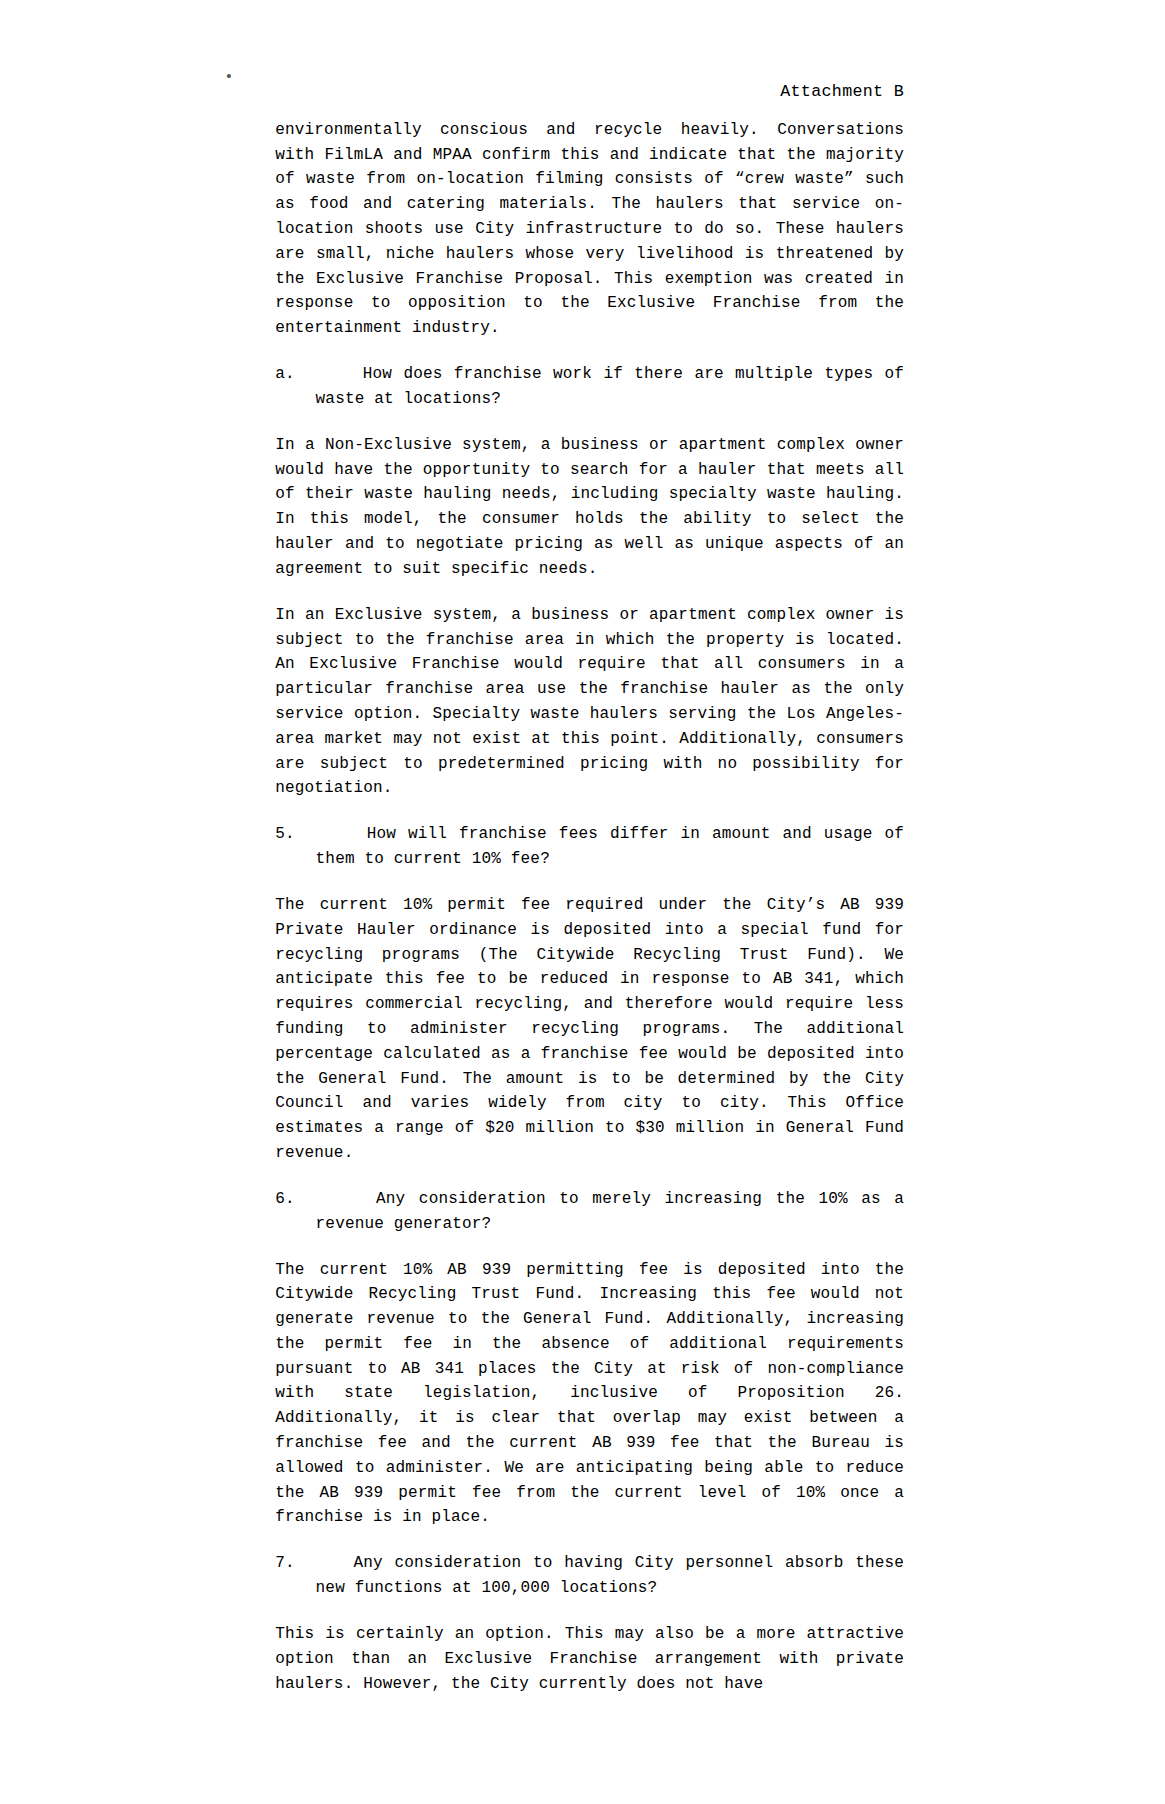•
Attachment B
environmentally conscious and recycle heavily. Conversations with FilmLA and MPAA confirm this and indicate that the majority of waste from on-location filming consists of “crew waste” such as food and catering materials. The haulers that service on-location shoots use City infrastructure to do so. These haulers are small, niche haulers whose very livelihood is threatened by the Exclusive Franchise Proposal. This exemption was created in response to opposition to the Exclusive Franchise from the entertainment industry.
a. How does franchise work if there are multiple types of waste at locations?
In a Non-Exclusive system, a business or apartment complex owner would have the opportunity to search for a hauler that meets all of their waste hauling needs, including specialty waste hauling. In this model, the consumer holds the ability to select the hauler and to negotiate pricing as well as unique aspects of an agreement to suit specific needs.
In an Exclusive system, a business or apartment complex owner is subject to the franchise area in which the property is located. An Exclusive Franchise would require that all consumers in a particular franchise area use the franchise hauler as the only service option. Specialty waste haulers serving the Los Angeles-area market may not exist at this point. Additionally, consumers are subject to predetermined pricing with no possibility for negotiation.
5. How will franchise fees differ in amount and usage of them to current 10% fee?
The current 10% permit fee required under the City’s AB 939 Private Hauler ordinance is deposited into a special fund for recycling programs (The Citywide Recycling Trust Fund). We anticipate this fee to be reduced in response to AB 341, which requires commercial recycling, and therefore would require less funding to administer recycling programs. The additional percentage calculated as a franchise fee would be deposited into the General Fund. The amount is to be determined by the City Council and varies widely from city to city. This Office estimates a range of $20 million to $30 million in General Fund revenue.
6. Any consideration to merely increasing the 10% as a revenue generator?
The current 10% AB 939 permitting fee is deposited into the Citywide Recycling Trust Fund. Increasing this fee would not generate revenue to the General Fund. Additionally, increasing the permit fee in the absence of additional requirements pursuant to AB 341 places the City at risk of non-compliance with state legislation, inclusive of Proposition 26. Additionally, it is clear that overlap may exist between a franchise fee and the current AB 939 fee that the Bureau is allowed to administer. We are anticipating being able to reduce the AB 939 permit fee from the current level of 10% once a franchise is in place.
7. Any consideration to having City personnel absorb these new functions at 100,000 locations?
This is certainly an option. This may also be a more attractive option than an Exclusive Franchise arrangement with private haulers. However, the City currently does not have